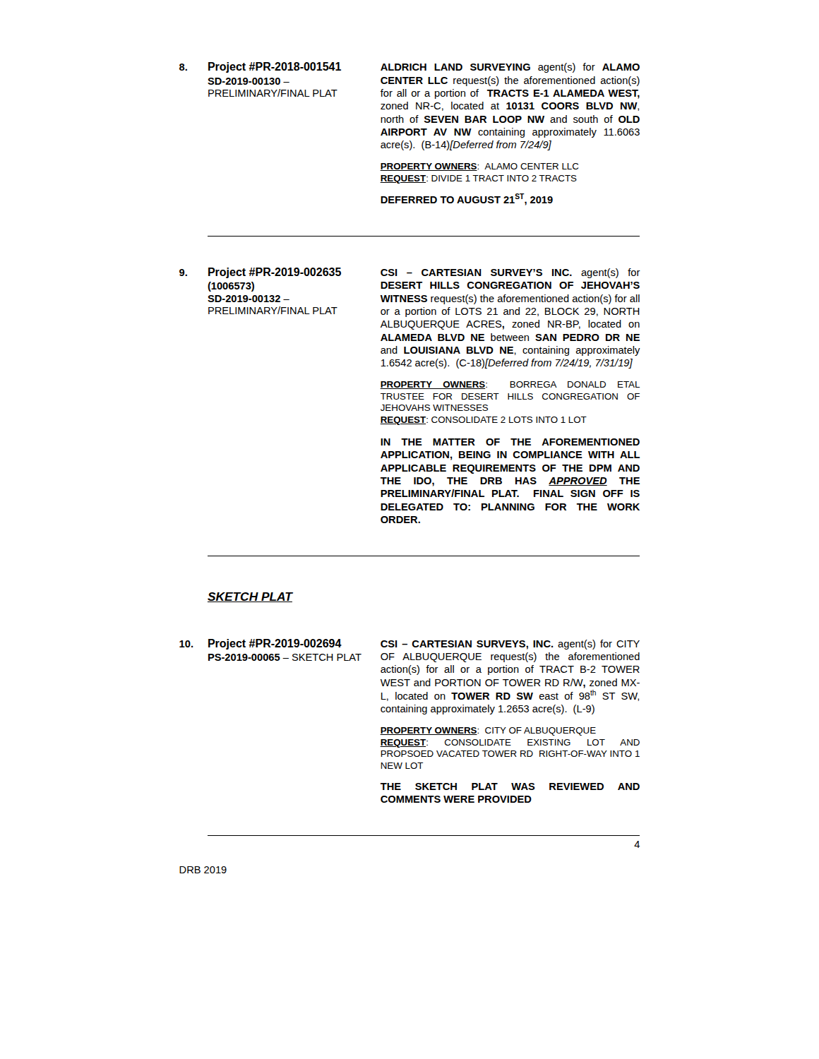| 8. | Project #PR-2018-001541 SD-2019-00130 – PRELIMINARY/FINAL PLAT | ALDRICH LAND SURVEYING agent(s) for ALAMO CENTER LLC request(s) the aforementioned action(s) for all or a portion of TRACTS E-1 ALAMEDA WEST, zoned NR-C, located at 10131 COORS BLVD NW , north of SEVEN BAR LOOP NW and south of OLD AIRPORT AV NW containing approximately 11.6063 acre(s). (B-14) [Deferred from 7/24/9] PROPERTY OWNERS : ALAMO CENTER LLC REQUEST : DIVIDE 1 TRACT INTO 2 TRACTS DEFERRED TO AUGUST 21 ST , 2019 |
| 9. | Project #PR-2019-002635 (1006573) SD-2019-00132 – PRELIMINARY/FINAL PLAT | CSI – CARTESIAN SURVEY’S INC. agent(s) for DESERT HILLS CONGREGATION OF JEHOVAH’S WITNESS request(s) the aforementioned action(s) for all or a portion of LOTS 21 and 22, BLOCK 29, NORTH ALBUQUERQUE ACRES , zoned NR-BP, located on ALAMEDA BLVD NE between SAN PEDRO DR NE and LOUISIANA BLVD NE , containing approximately 1.6542 acre(s). (C-18) [Deferred from 7/24/19, 7/31/19] PROPERTY OWNERS : BORREGA DONALD ETAL TRUSTEE FOR DESERT HILLS CONGREGATION OF JEHOVAHS WITNESSES REQUEST : CONSOLIDATE 2 LOTS INTO 1 LOT IN THE MATTER OF THE AFOREMENTIONED APPLICATION, BEING IN COMPLIANCE WITH ALL APPLICABLE REQUIREMENTS OF THE DPM AND THE IDO, THE DRB HAS APPROVED THE PRELIMINARY/FINAL PLAT. FINAL SIGN OFF IS DELEGATED TO: PLANNING FOR THE WORK ORDER. |
| | SKETCH PLAT |
| 10. | Project #PR-2019-002694 PS-2019-00065 – SKETCH PLAT | CSI – CARTESIAN SURVEYS, INC. agent(s) for CITY OF ALBUQUERQUE request(s) the aforementioned action(s) for all or a portion of TRACT B-2 TOWER WEST and PORTION OF TOWER RD R/W , zoned MX-L, located on TOWER RD SW east of 98 th ST SW, containing approximately 1.2653 acre(s). (L-9) PROPERTY OWNERS : CITY OF ALBUQUERQUE REQUEST : CONSOLIDATE EXISTING LOT AND PROPSOED VACATED TOWER RD RIGHT-OF-WAY INTO 1 NEW LOT THE SKETCH PLAT WAS REVIEWED AND COMMENTS WERE PROVIDED |
4
DRB 2019